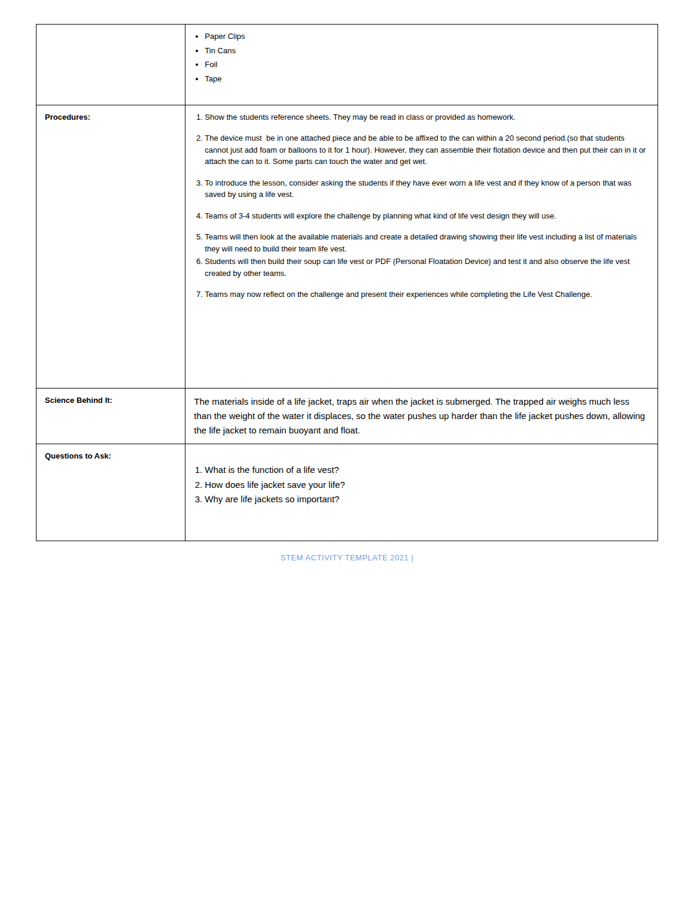| | Paper Clips Tin Cans Foil Tape |
| Procedures: | Show the students reference sheets. They may be read in class or provided as homework. The device must be in one attached piece and be able to be affixed to the can within a 20 second period.(so that students cannot just add foam or balloons to it for 1 hour). However, they can assemble their flotation device and then put their can in it or attach the can to it. Some parts can touch the water and get wet. To introduce the lesson, consider asking the students if they have ever worn a life vest and if they know of a person that was saved by using a life vest. Teams of 3-4 students will explore the challenge by planning what kind of life vest design they will use. Teams will then look at the available materials and create a detailed drawing showing their life vest including a list of materials they will need to build their team life vest. Students will then build their soup can life vest or PDF (Personal Floatation Device) and test it and also observe the life vest created by other teams. Teams may now reflect on the challenge and present their experiences while completing the Life Vest Challenge. |
| Science Behind It: | The materials inside of a life jacket, traps air when the jacket is submerged. The trapped air weighs much less than the weight of the water it displaces, so the water pushes up harder than the life jacket pushes down, allowing the life jacket to remain buoyant and float. |
| Questions to Ask: | What is the function of a life vest? How does life jacket save your life? Why are life jackets so important? |
STEM ACTIVITY TEMPLATE 2021 |